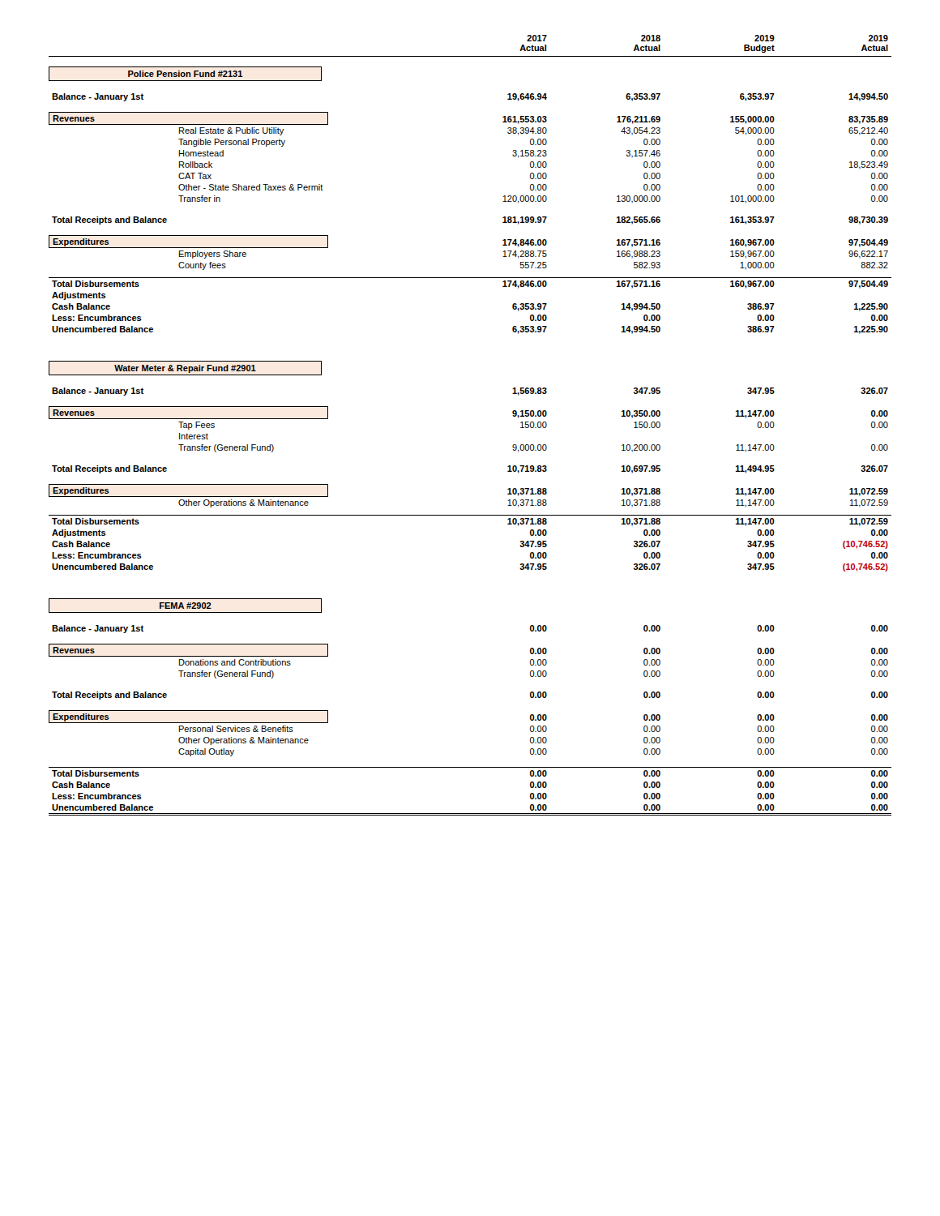| | 2017 Actual | 2018 Actual | 2019 Budget | 2019 Actual |
| --- | --- | --- | --- | --- |
| Police Pension Fund #2131 | |
| Balance - January 1st | 19,646.94 | 6,353.97 | 6,353.97 | 14,994.50 |
| Revenues | 161,553.03 | 176,211.69 | 155,000.00 | 83,735.89 |
| Real Estate & Public Utility | 38,394.80 | 43,054.23 | 54,000.00 | 65,212.40 |
| Tangible Personal Property | 0.00 | 0.00 | 0.00 | 0.00 |
| Homestead | 3,158.23 | 3,157.46 | 0.00 | 0.00 |
| Rollback | 0.00 | 0.00 | 0.00 | 18,523.49 |
| CAT Tax | 0.00 | 0.00 | 0.00 | 0.00 |
| Other - State Shared Taxes & Permit | 0.00 | 0.00 | 0.00 | 0.00 |
| Transfer in | 120,000.00 | 130,000.00 | 101,000.00 | 0.00 |
| Total Receipts and Balance | 181,199.97 | 182,565.66 | 161,353.97 | 98,730.39 |
| Expenditures | 174,846.00 | 167,571.16 | 160,967.00 | 97,504.49 |
| Employers Share | 174,288.75 | 166,988.23 | 159,967.00 | 96,622.17 |
| County fees | 557.25 | 582.93 | 1,000.00 | 882.32 |
| Total Disbursements | 174,846.00 | 167,571.16 | 160,967.00 | 97,504.49 |
| Adjustments | | | | |
| Cash Balance | 6,353.97 | 14,994.50 | 386.97 | 1,225.90 |
| Less: Encumbrances | 0.00 | 0.00 | 0.00 | 0.00 |
| Unencumbered Balance | 6,353.97 | 14,994.50 | 386.97 | 1,225.90 |
| Water Meter & Repair Fund #2901 | |
| Balance - January 1st | 1,569.83 | 347.95 | 347.95 | 326.07 |
| Revenues | 9,150.00 | 10,350.00 | 11,147.00 | 0.00 |
| Tap Fees | 150.00 | 150.00 | 0.00 | 0.00 |
| Interest | | | | |
| Transfer (General Fund) | 9,000.00 | 10,200.00 | 11,147.00 | 0.00 |
| Total Receipts and Balance | 10,719.83 | 10,697.95 | 11,494.95 | 326.07 |
| Expenditures | 10,371.88 | 10,371.88 | 11,147.00 | 11,072.59 |
| Other Operations & Maintenance | 10,371.88 | 10,371.88 | 11,147.00 | 11,072.59 |
| Total Disbursements | 10,371.88 | 10,371.88 | 11,147.00 | 11,072.59 |
| Adjustments | 0.00 | 0.00 | 0.00 | 0.00 |
| Cash Balance | 347.95 | 326.07 | 347.95 | (10,746.52) |
| Less: Encumbrances | 0.00 | 0.00 | 0.00 | 0.00 |
| Unencumbered Balance | 347.95 | 326.07 | 347.95 | (10,746.52) |
| FEMA #2902 | |
| Balance - January 1st | 0.00 | 0.00 | 0.00 | 0.00 |
| Revenues | 0.00 | 0.00 | 0.00 | 0.00 |
| Donations and Contributions | 0.00 | 0.00 | 0.00 | 0.00 |
| Transfer (General Fund) | 0.00 | 0.00 | 0.00 | 0.00 |
| Total Receipts and Balance | 0.00 | 0.00 | 0.00 | 0.00 |
| Expenditures | 0.00 | 0.00 | 0.00 | 0.00 |
| Personal Services & Benefits | 0.00 | 0.00 | 0.00 | 0.00 |
| Other Operations & Maintenance | 0.00 | 0.00 | 0.00 | 0.00 |
| Capital Outlay | 0.00 | 0.00 | 0.00 | 0.00 |
| Total Disbursements | 0.00 | 0.00 | 0.00 | 0.00 |
| Cash Balance | 0.00 | 0.00 | 0.00 | 0.00 |
| Less: Encumbrances | 0.00 | 0.00 | 0.00 | 0.00 |
| Unencumbered Balance | 0.00 | 0.00 | 0.00 | 0.00 |